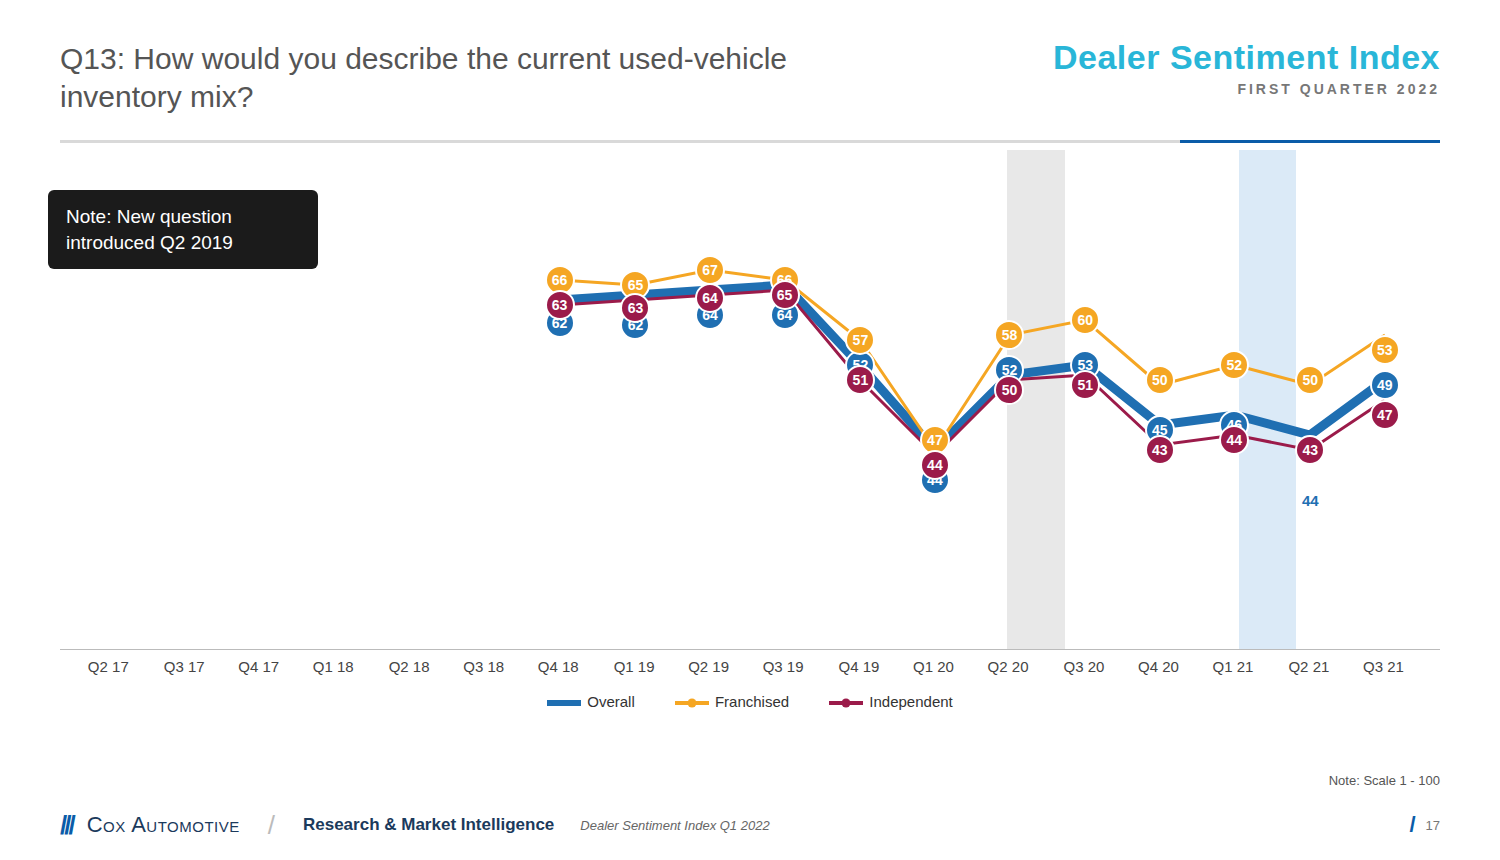Q13: How would you describe the current used-vehicle inventory mix?
Dealer Sentiment Index
FIRST QUARTER 2022
Note: New question introduced Q2 2019
66
63
62
65
63
62
67
64
64
66
65
64
57
51
52
47
44
44
58
50
52
60
51
53
50
43
45
52
44
46
50
43
44
53
47
49
Good
Poor
Q2 17 Q3 17 Q4 17 Q1 18 Q2 18 Q3 18 Q4 18 Q1 19 Q2 19 Q3 19 Q4 19 Q1 20 Q2 20 Q3 20 Q4 20 Q1 21 Q2 21 Q3 21
Overall Franchised Independent
Note: Scale 1 - 100
/// COX AUTOMOTIVE / Research & Market Intelligence
Dealer Sentiment Index Q1 2022
/17